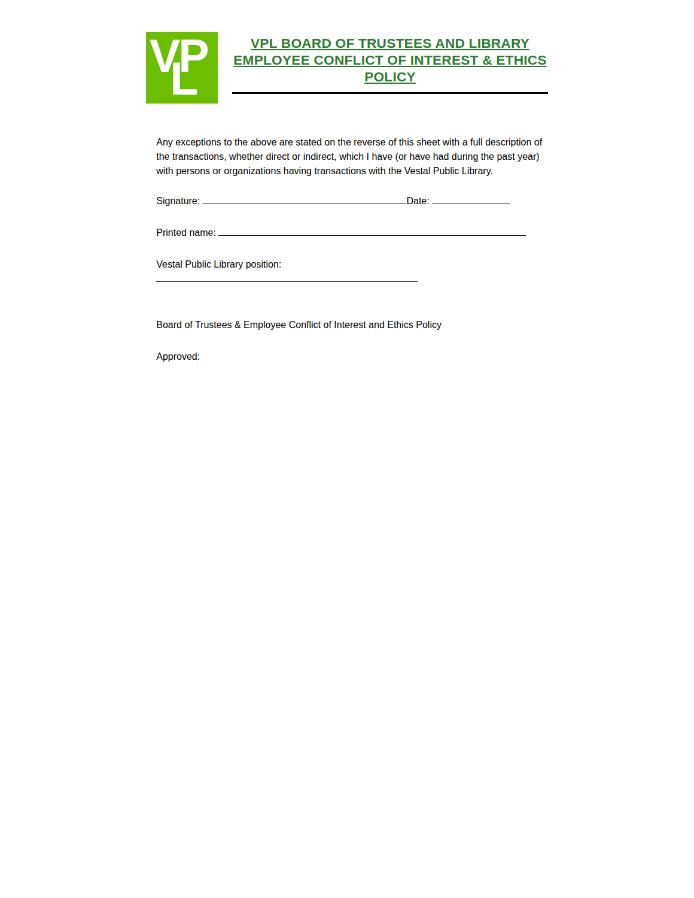VP L
VPL BOARD OF TRUSTEES AND LIBRARY EMPLOYEE CONFLICT OF INTEREST & ETHICS POLICY
Any exceptions to the above are stated on the reverse of this sheet with a full description of the transactions, whether direct or indirect, which I have (or have had during the past year) with persons or organizations having transactions with the Vestal Public Library.
Signature: Date:
Printed name:
Vestal Public Library position:
Board of Trustees & Employee Conflict of Interest and Ethics Policy
Approved: